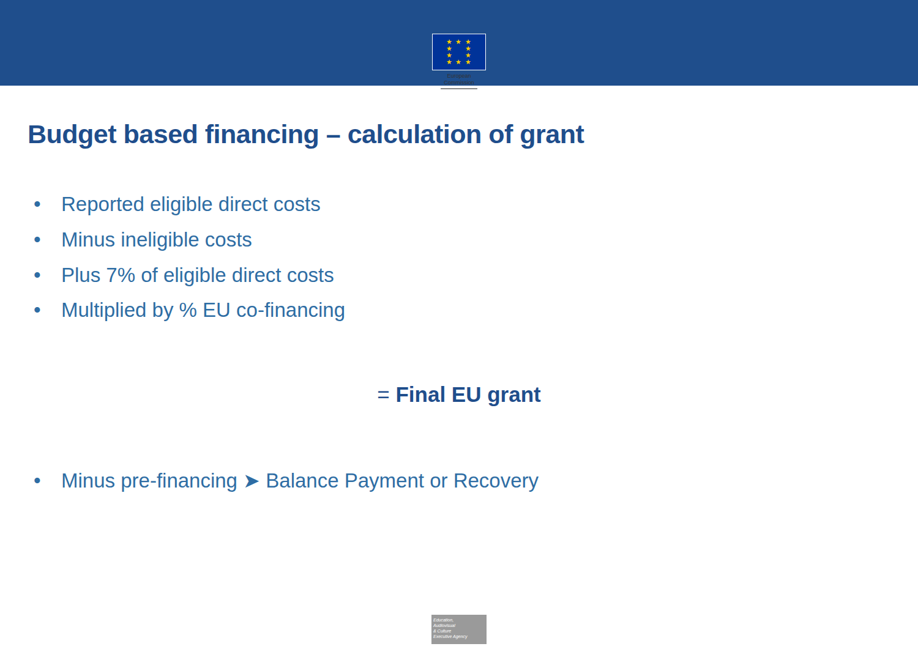★ ★ ★
★ ★
★ ★
★ ★ ★
European
Commission
Budget based financing – calculation of grant
Reported eligible direct costs
Minus ineligible costs
Plus 7% of eligible direct costs
Multiplied by % EU co-financing
= Final EU grant
Minus pre-financing ➤ Balance Payment or Recovery
Education,
Audiovisual
& Culture
Executive Agency